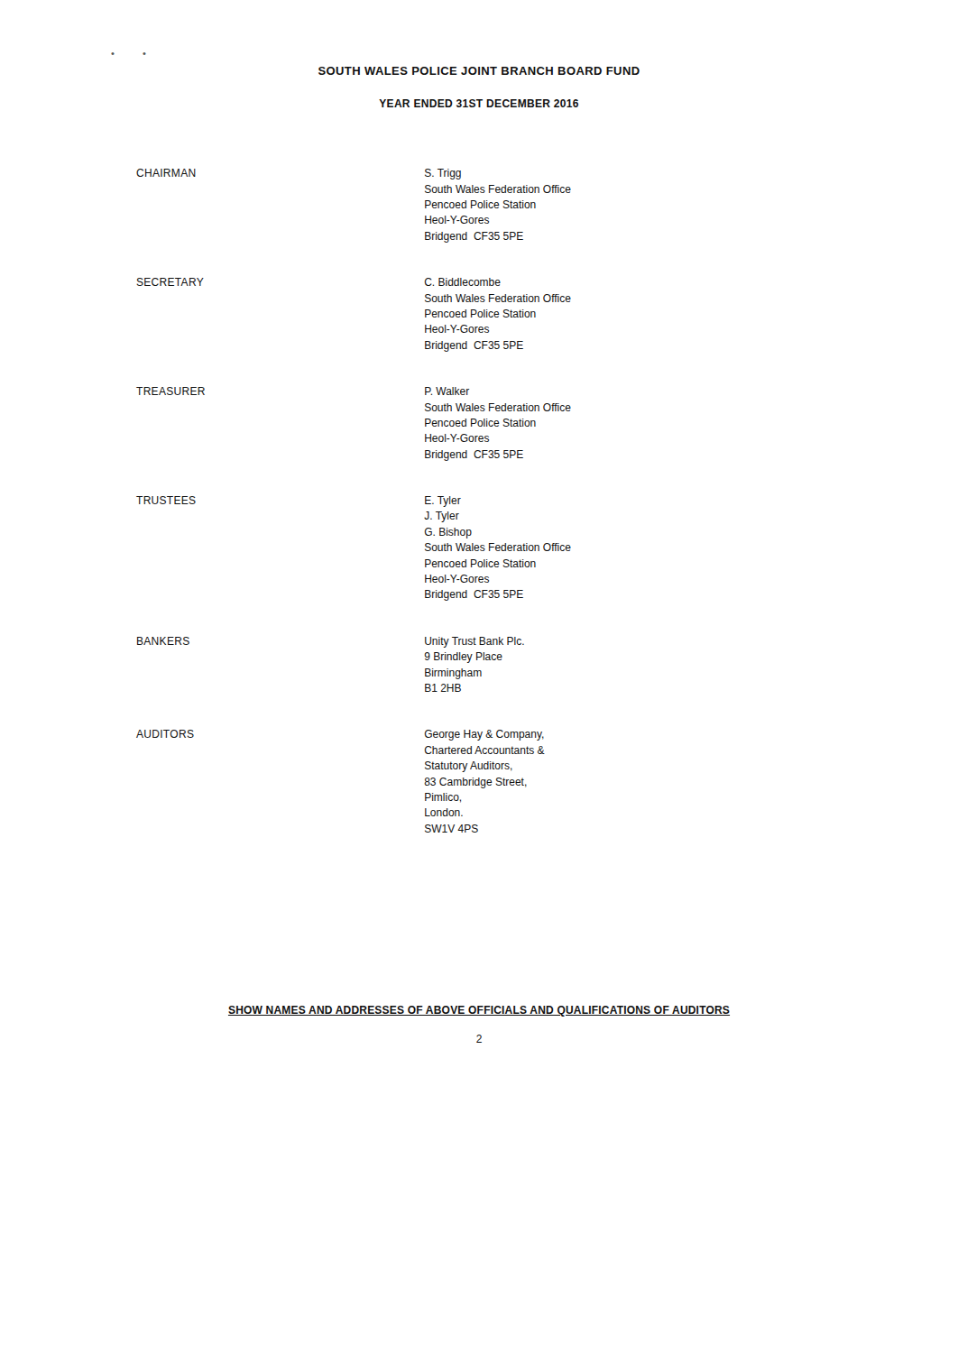• •
South Wales Police Joint Branch Board Fund
Year Ended 31st December 2016
| Chairman | S. Trigg South Wales Federation Office Pencoed Police Station Heol-Y-Gores Bridgend CF35 5PE |
| Secretary | C. Biddlecombe South Wales Federation Office Pencoed Police Station Heol-Y-Gores Bridgend CF35 5PE |
| Treasurer | P. Walker South Wales Federation Office Pencoed Police Station Heol-Y-Gores Bridgend CF35 5PE |
| Trustees | E. Tyler J. Tyler G. Bishop South Wales Federation Office Pencoed Police Station Heol-Y-Gores Bridgend CF35 5PE |
| Bankers | Unity Trust Bank Plc. 9 Brindley Place Birmingham B1 2HB |
| Auditors | George Hay & Company, Chartered Accountants & Statutory Auditors, 83 Cambridge Street, Pimlico, London. SW1V 4PS |
Show names and addresses of above officials and qualifications of auditors
2